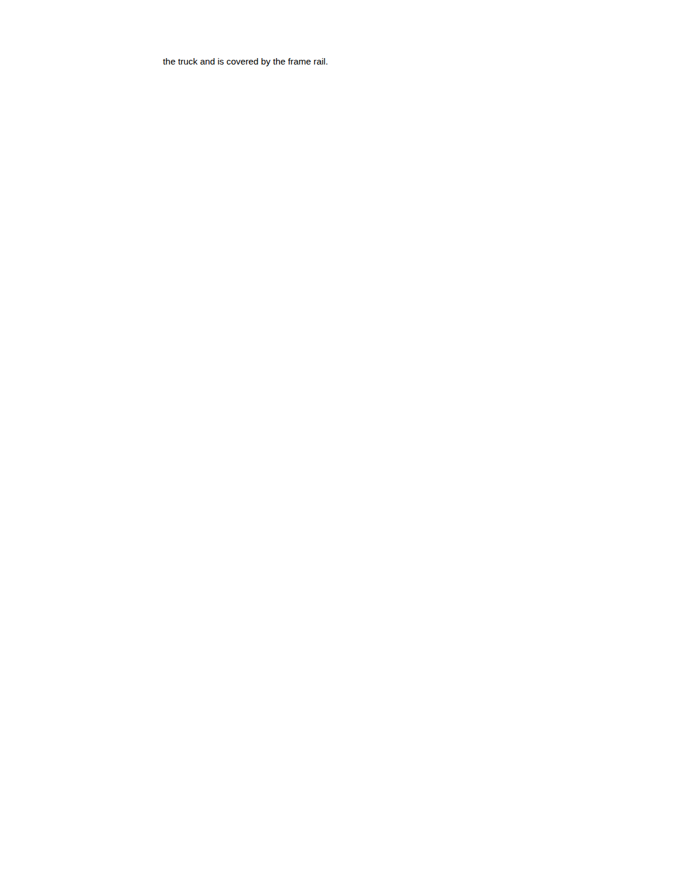the truck and is covered by the frame rail.